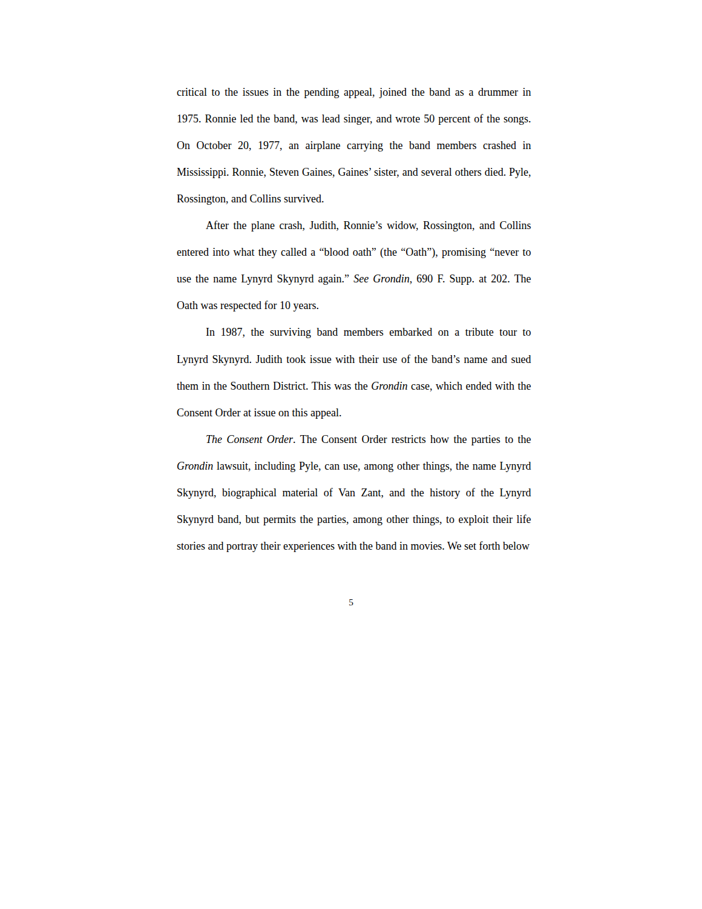critical to the issues in the pending appeal, joined the band as a drummer in 1975. Ronnie led the band, was lead singer, and wrote 50 percent of the songs. On October 20, 1977, an airplane carrying the band members crashed in Mississippi. Ronnie, Steven Gaines, Gaines’ sister, and several others died. Pyle, Rossington, and Collins survived.
After the plane crash, Judith, Ronnie’s widow, Rossington, and Collins entered into what they called a “blood oath” (the “Oath”), promising “never to use the name Lynyrd Skynyrd again.” See Grondin, 690 F. Supp. at 202. The Oath was respected for 10 years.
In 1987, the surviving band members embarked on a tribute tour to Lynyrd Skynyrd. Judith took issue with their use of the band’s name and sued them in the Southern District. This was the Grondin case, which ended with the Consent Order at issue on this appeal.
The Consent Order. The Consent Order restricts how the parties to the Grondin lawsuit, including Pyle, can use, among other things, the name Lynyrd Skynyrd, biographical material of Van Zant, and the history of the Lynyrd Skynyrd band, but permits the parties, among other things, to exploit their life stories and portray their experiences with the band in movies. We set forth below
5